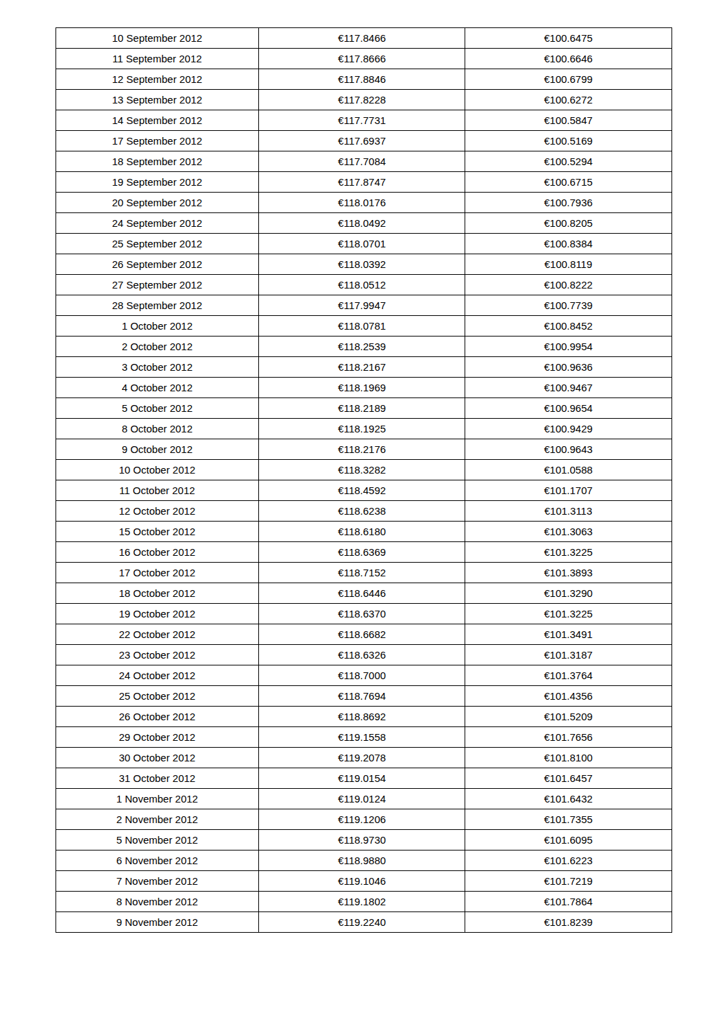| 10 September 2012 | €117.8466 | €100.6475 |
| 11 September 2012 | €117.8666 | €100.6646 |
| 12 September 2012 | €117.8846 | €100.6799 |
| 13 September 2012 | €117.8228 | €100.6272 |
| 14 September 2012 | €117.7731 | €100.5847 |
| 17 September 2012 | €117.6937 | €100.5169 |
| 18 September 2012 | €117.7084 | €100.5294 |
| 19 September 2012 | €117.8747 | €100.6715 |
| 20 September 2012 | €118.0176 | €100.7936 |
| 24 September 2012 | €118.0492 | €100.8205 |
| 25 September 2012 | €118.0701 | €100.8384 |
| 26 September 2012 | €118.0392 | €100.8119 |
| 27 September 2012 | €118.0512 | €100.8222 |
| 28 September 2012 | €117.9947 | €100.7739 |
| 1 October 2012 | €118.0781 | €100.8452 |
| 2 October 2012 | €118.2539 | €100.9954 |
| 3 October 2012 | €118.2167 | €100.9636 |
| 4 October 2012 | €118.1969 | €100.9467 |
| 5 October 2012 | €118.2189 | €100.9654 |
| 8 October 2012 | €118.1925 | €100.9429 |
| 9 October 2012 | €118.2176 | €100.9643 |
| 10 October 2012 | €118.3282 | €101.0588 |
| 11 October 2012 | €118.4592 | €101.1707 |
| 12 October 2012 | €118.6238 | €101.3113 |
| 15 October 2012 | €118.6180 | €101.3063 |
| 16 October 2012 | €118.6369 | €101.3225 |
| 17 October 2012 | €118.7152 | €101.3893 |
| 18 October 2012 | €118.6446 | €101.3290 |
| 19 October 2012 | €118.6370 | €101.3225 |
| 22 October 2012 | €118.6682 | €101.3491 |
| 23 October 2012 | €118.6326 | €101.3187 |
| 24 October 2012 | €118.7000 | €101.3764 |
| 25 October 2012 | €118.7694 | €101.4356 |
| 26 October 2012 | €118.8692 | €101.5209 |
| 29 October 2012 | €119.1558 | €101.7656 |
| 30 October 2012 | €119.2078 | €101.8100 |
| 31 October 2012 | €119.0154 | €101.6457 |
| 1 November 2012 | €119.0124 | €101.6432 |
| 2 November 2012 | €119.1206 | €101.7355 |
| 5 November 2012 | €118.9730 | €101.6095 |
| 6 November 2012 | €118.9880 | €101.6223 |
| 7 November 2012 | €119.1046 | €101.7219 |
| 8 November 2012 | €119.1802 | €101.7864 |
| 9 November 2012 | €119.2240 | €101.8239 |